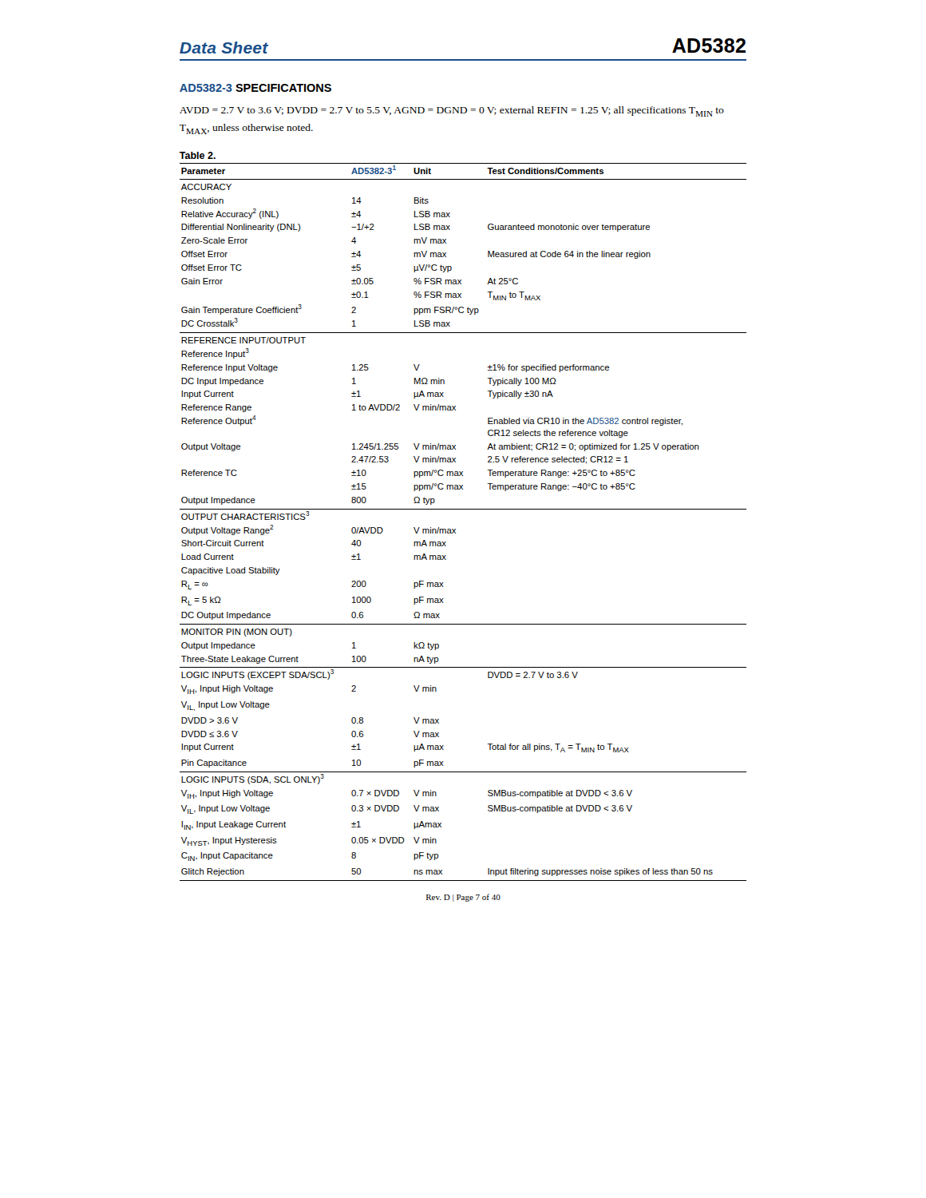Data Sheet
AD5382
AD5382-3 SPECIFICATIONS
AVDD = 2.7 V to 3.6 V; DVDD = 2.7 V to 5.5 V, AGND = DGND = 0 V; external REFIN = 1.25 V; all specifications TMIN to TMAX, unless otherwise noted.
Table 2.
| Parameter | AD5382-3 1 | Unit | Test Conditions/Comments |
| --- | --- | --- | --- |
| ACCURACY | | | |
| Resolution | 14 | Bits | |
| Relative Accuracy 2 (INL) | ±4 | LSB max | |
| Differential Nonlinearity (DNL) | −1/+2 | LSB max | Guaranteed monotonic over temperature |
| Zero-Scale Error | 4 | mV max | |
| Offset Error | ±4 | mV max | Measured at Code 64 in the linear region |
| Offset Error TC | ±5 | µV/°C typ | |
| Gain Error | ±0.05 | % FSR max | At 25°C |
| | ±0.1 | % FSR max | T MIN to T MAX |
| Gain Temperature Coefficient 3 | 2 | ppm FSR/°C typ | |
| DC Crosstalk 3 | 1 | LSB max | |
| REFERENCE INPUT/OUTPUT | | | |
| Reference Input 3 | | | |
| Reference Input Voltage | 1.25 | V | ±1% for specified performance |
| DC Input Impedance | 1 | MΩ min | Typically 100 MΩ |
| Input Current | ±1 | µA max | Typically ±30 nA |
| Reference Range | 1 to AVDD/2 | V min/max | |
| Reference Output 4 | | | Enabled via CR10 in the AD5382 control register, CR12 selects the reference voltage |
| Output Voltage | 1.245/1.255 | V min/max | At ambient; CR12 = 0; optimized for 1.25 V operation |
| | 2.47/2.53 | V min/max | 2.5 V reference selected; CR12 = 1 |
| Reference TC | ±10 | ppm/°C max | Temperature Range: +25°C to +85°C |
| | ±15 | ppm/°C max | Temperature Range: −40°C to +85°C |
| Output Impedance | 800 | Ω typ | |
| OUTPUT CHARACTERISTICS 3 | | | |
| Output Voltage Range 2 | 0/AVDD | V min/max | |
| Short-Circuit Current | 40 | mA max | |
| Load Current | ±1 | mA max | |
| Capacitive Load Stability | | | |
| R L = ∞ | 200 | pF max | |
| R L = 5 kΩ | 1000 | pF max | |
| DC Output Impedance | 0.6 | Ω max | |
| MONITOR PIN (MON OUT) | | | |
| Output Impedance | 1 | kΩ typ | |
| Three-State Leakage Current | 100 | nA typ | |
| LOGIC INPUTS (EXCEPT SDA/SCL) 3 | | | DVDD = 2.7 V to 3.6 V |
| V IH , Input High Voltage | 2 | V min | |
| V IL, Input Low Voltage | | | |
| DVDD > 3.6 V | 0.8 | V max | |
| DVDD ≤ 3.6 V | 0.6 | V max | |
| Input Current | ±1 | µA max | Total for all pins, T A = T MIN to T MAX |
| Pin Capacitance | 10 | pF max | |
| LOGIC INPUTS (SDA, SCL ONLY) 3 | | | |
| V IH , Input High Voltage | 0.7 × DVDD | V min | SMBus-compatible at DVDD < 3.6 V |
| V IL , Input Low Voltage | 0.3 × DVDD | V max | SMBus-compatible at DVDD < 3.6 V |
| I IN , Input Leakage Current | ±1 | µAmax | |
| V HYST , Input Hysteresis | 0.05 × DVDD | V min | |
| C IN , Input Capacitance | 8 | pF typ | |
| Glitch Rejection | 50 | ns max | Input filtering suppresses noise spikes of less than 50 ns |
Rev. D | Page 7 of 40